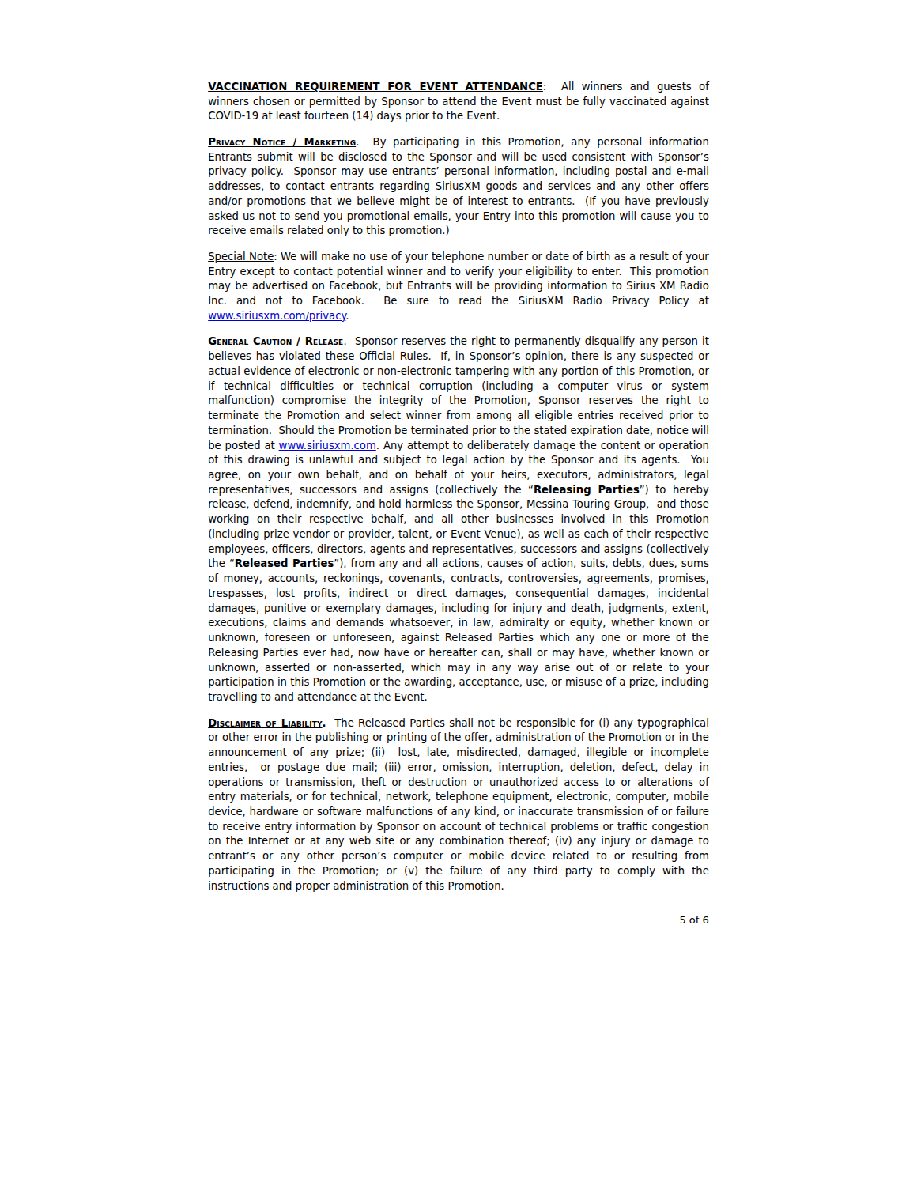VACCINATION REQUIREMENT FOR EVENT ATTENDANCE: All winners and guests of winners chosen or permitted by Sponsor to attend the Event must be fully vaccinated against COVID-19 at least fourteen (14) days prior to the Event.
Privacy Notice / Marketing. By participating in this Promotion, any personal information Entrants submit will be disclosed to the Sponsor and will be used consistent with Sponsor’s privacy policy. Sponsor may use entrants’ personal information, including postal and e-mail addresses, to contact entrants regarding SiriusXM goods and services and any other offers and/or promotions that we believe might be of interest to entrants. (If you have previously asked us not to send you promotional emails, your Entry into this promotion will cause you to receive emails related only to this promotion.)
Special Note: We will make no use of your telephone number or date of birth as a result of your Entry except to contact potential winner and to verify your eligibility to enter. This promotion may be advertised on Facebook, but Entrants will be providing information to Sirius XM Radio Inc. and not to Facebook. Be sure to read the SiriusXM Radio Privacy Policy at www.siriusxm.com/privacy.
General Caution / Release. Sponsor reserves the right to permanently disqualify any person it believes has violated these Official Rules. If, in Sponsor’s opinion, there is any suspected or actual evidence of electronic or non-electronic tampering with any portion of this Promotion, or if technical difficulties or technical corruption (including a computer virus or system malfunction) compromise the integrity of the Promotion, Sponsor reserves the right to terminate the Promotion and select winner from among all eligible entries received prior to termination. Should the Promotion be terminated prior to the stated expiration date, notice will be posted at www.siriusxm.com. Any attempt to deliberately damage the content or operation of this drawing is unlawful and subject to legal action by the Sponsor and its agents. You agree, on your own behalf, and on behalf of your heirs, executors, administrators, legal representatives, successors and assigns (collectively the “Releasing Parties”) to hereby release, defend, indemnify, and hold harmless the Sponsor, Messina Touring Group, and those working on their respective behalf, and all other businesses involved in this Promotion (including prize vendor or provider, talent, or Event Venue), as well as each of their respective employees, officers, directors, agents and representatives, successors and assigns (collectively the “Released Parties”), from any and all actions, causes of action, suits, debts, dues, sums of money, accounts, reckonings, covenants, contracts, controversies, agreements, promises, trespasses, lost profits, indirect or direct damages, consequential damages, incidental damages, punitive or exemplary damages, including for injury and death, judgments, extent, executions, claims and demands whatsoever, in law, admiralty or equity, whether known or unknown, foreseen or unforeseen, against Released Parties which any one or more of the Releasing Parties ever had, now have or hereafter can, shall or may have, whether known or unknown, asserted or non-asserted, which may in any way arise out of or relate to your participation in this Promotion or the awarding, acceptance, use, or misuse of a prize, including travelling to and attendance at the Event.
Disclaimer of Liability. The Released Parties shall not be responsible for (i) any typographical or other error in the publishing or printing of the offer, administration of the Promotion or in the announcement of any prize; (ii) lost, late, misdirected, damaged, illegible or incomplete entries, or postage due mail; (iii) error, omission, interruption, deletion, defect, delay in operations or transmission, theft or destruction or unauthorized access to or alterations of entry materials, or for technical, network, telephone equipment, electronic, computer, mobile device, hardware or software malfunctions of any kind, or inaccurate transmission of or failure to receive entry information by Sponsor on account of technical problems or traffic congestion on the Internet or at any web site or any combination thereof; (iv) any injury or damage to entrant’s or any other person’s computer or mobile device related to or resulting from participating in the Promotion; or (v) the failure of any third party to comply with the instructions and proper administration of this Promotion.
5 of 6